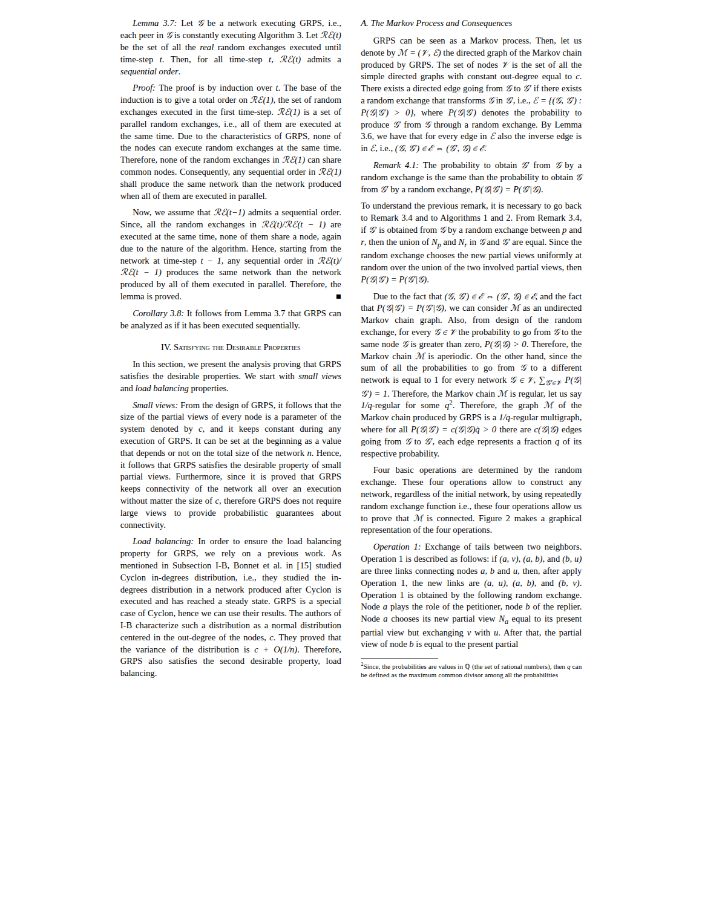Lemma 3.7: Let 𝒢 be a network executing GRPS, i.e., each peer in 𝒢 is constantly executing Algorithm 3. Let ℛℰ(t) be the set of all the real random exchanges executed until time-step t. Then, for all time-step t, ℛℰ(t) admits a sequential order.
Proof: The proof is by induction over t. The base of the induction is to give a total order on ℛℰ(1), the set of random exchanges executed in the first time-step. ℛℰ(1) is a set of parallel random exchanges, i.e., all of them are executed at the same time. Due to the characteristics of GRPS, none of the nodes can execute random exchanges at the same time. Therefore, none of the random exchanges in ℛℰ(1) can share common nodes. Consequently, any sequential order in ℛℰ(1) shall produce the same network than the network produced when all of them are executed in parallel.
Now, we assume that ℛℰ(t−1) admits a sequential order. Since, all the random exchanges in ℛℰ(t)/ℛℰ(t − 1) are executed at the same time, none of them share a node, again due to the nature of the algorithm. Hence, starting from the network at time-step t − 1, any sequential order in ℛℰ(t)/ℛℰ(t − 1) produces the same network than the network produced by all of them executed in parallel. Therefore, the lemma is proved. ■
Corollary 3.8: It follows from Lemma 3.7 that GRPS can be analyzed as if it has been executed sequentially.
IV. Satisfying the Desirable Properties
In this section, we present the analysis proving that GRPS satisfies the desirable properties. We start with small views and load balancing properties.
Small views: From the design of GRPS, it follows that the size of the partial views of every node is a parameter of the system denoted by c, and it keeps constant during any execution of GRPS. It can be set at the beginning as a value that depends or not on the total size of the network n. Hence, it follows that GRPS satisfies the desirable property of small partial views. Furthermore, since it is proved that GRPS keeps connectivity of the network all over an execution without matter the size of c, therefore GRPS does not require large views to provide probabilistic guarantees about connectivity.
Load balancing: In order to ensure the load balancing property for GRPS, we rely on a previous work. As mentioned in Subsection I-B, Bonnet et al. in [15] studied Cyclon in-degrees distribution, i.e., they studied the in-degrees distribution in a network produced after Cyclon is executed and has reached a steady state. GRPS is a special case of Cyclon, hence we can use their results. The authors of I-B characterize such a distribution as a normal distribution centered in the out-degree of the nodes, c. They proved that the variance of the distribution is c + O(1/n). Therefore, GRPS also satisfies the second desirable property, load balancing.
A. The Markov Process and Consequences
GRPS can be seen as a Markov process. Then, let us denote by ℳ = (𝒱, ℰ) the directed graph of the Markov chain produced by GRPS. The set of nodes 𝒱 is the set of all the simple directed graphs with constant out-degree equal to c. There exists a directed edge going from 𝒢 to 𝒢′ if there exists a random exchange that transforms 𝒢 in 𝒢′, i.e., ℰ = {(𝒢, 𝒢′) : P(𝒢|𝒢′) > 0}, where P(𝒢|𝒢′) denotes the probability to produce 𝒢′ from 𝒢 through a random exchange. By Lemma 3.6, we have that for every edge in ℰ also the inverse edge is in ℰ, i.e., (𝒢, 𝒢′) ∈ ℰ ⇔ (𝒢′, 𝒢) ∈ ℰ.
Remark 4.1: The probability to obtain 𝒢′ from 𝒢 by a random exchange is the same than the probability to obtain 𝒢 from 𝒢′ by a random exchange, P(𝒢|𝒢′) = P(𝒢′|𝒢).
To understand the previous remark, it is necessary to go back to Remark 3.4 and to Algorithms 1 and 2. From Remark 3.4, if 𝒢′ is obtained from 𝒢 by a random exchange between p and r, then the union of Np and Nr in 𝒢 and 𝒢′ are equal. Since the random exchange chooses the new partial views uniformly at random over the union of the two involved partial views, then P(𝒢|𝒢′) = P(𝒢′|𝒢).
Due to the fact that (𝒢, 𝒢′) ∈ ℰ ⇔ (𝒢′, 𝒢) ∈ ℰ, and the fact that P(𝒢|𝒢′) = P(𝒢′|𝒢), we can consider ℳ as an undirected Markov chain graph. Also, from design of the random exchange, for every 𝒢 ∈ 𝒱 the probability to go from 𝒢 to the same node 𝒢 is greater than zero, P(𝒢|𝒢) > 0. Therefore, the Markov chain ℳ is aperiodic. On the other hand, since the sum of all the probabilities to go from 𝒢 to a different network is equal to 1 for every network 𝒢 ∈ 𝒱, ∑𝒢′∈𝒱 P(𝒢|𝒢′) = 1. Therefore, the Markov chain ℳ is regular, let us say 1/q-regular for some q2. Therefore, the graph ℳ of the Markov chain produced by GRPS is a 1/q-regular multigraph, where for all P(𝒢|𝒢′) = c(𝒢|𝒢)q̇ > 0 there are c(𝒢|𝒢) edges going from 𝒢 to 𝒢′, each edge represents a fraction q of its respective probability.
Four basic operations are determined by the random exchange. These four operations allow to construct any network, regardless of the initial network, by using repeatedly random exchange function i.e., these four operations allow us to prove that ℳ is connected. Figure 2 makes a graphical representation of the four operations.
Operation 1: Exchange of tails between two neighbors. Operation 1 is described as follows: if (a, v), (a, b), and (b, u) are three links connecting nodes a, b and u, then, after apply Operation 1, the new links are (a, u), (a, b), and (b, v). Operation 1 is obtained by the following random exchange. Node a plays the role of the petitioner, node b of the replier. Node a chooses its new partial view Na equal to its present partial view but exchanging v with u. After that, the partial view of node b is equal to the present partial
2Since, the probabilities are values in ℚ (the set of rational numbers), then q can be defined as the maximum common divisor among all the probabilities